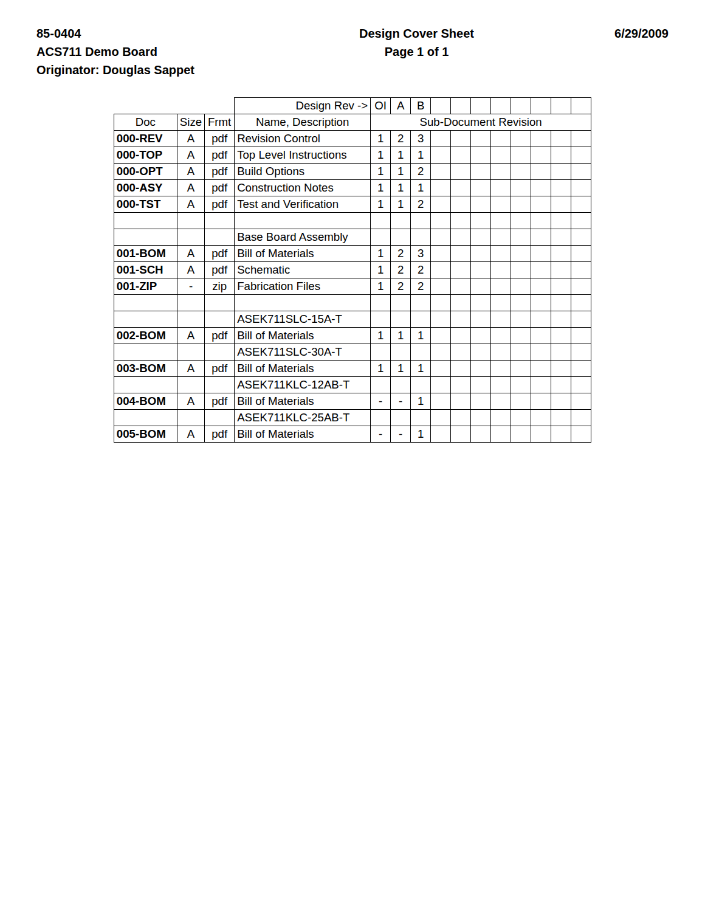85-0404
ACS711 Demo Board
Originator: Douglas Sappet
Design Cover Sheet
Page 1 of 1
6/29/2009
| | | | Design Rev -> | OI | A | B | | | | | | | | |
| Doc | Size | Frmt | Name, Description | Sub-Document Revision |
| 000-REV | A | pdf | Revision Control | 1 | 2 | 3 | | | | | | | | |
| 000-TOP | A | pdf | Top Level Instructions | 1 | 1 | 1 | | | | | | | | |
| 000-OPT | A | pdf | Build Options | 1 | 1 | 2 | | | | | | | | |
| 000-ASY | A | pdf | Construction Notes | 1 | 1 | 1 | | | | | | | | |
| 000-TST | A | pdf | Test and Verification | 1 | 1 | 2 | | | | | | | | |
| | | | Base Board Assembly | | | | | | | | | | | |
| 001-BOM | A | pdf | Bill of Materials | 1 | 2 | 3 | | | | | | | | |
| 001-SCH | A | pdf | Schematic | 1 | 2 | 2 | | | | | | | | |
| 001-ZIP | - | zip | Fabrication Files | 1 | 2 | 2 | | | | | | | | |
| | | | ASEK711SLC-15A-T | | | | | | | | | | | |
| 002-BOM | A | pdf | Bill of Materials | 1 | 1 | 1 | | | | | | | | |
| | | | ASEK711SLC-30A-T | | | | | | | | | | | |
| 003-BOM | A | pdf | Bill of Materials | 1 | 1 | 1 | | | | | | | | |
| | | | ASEK711KLC-12AB-T | | | | | | | | | | | |
| 004-BOM | A | pdf | Bill of Materials | - | - | 1 | | | | | | | | |
| | | | ASEK711KLC-25AB-T | | | | | | | | | | | |
| 005-BOM | A | pdf | Bill of Materials | - | - | 1 | | | | | | | | |